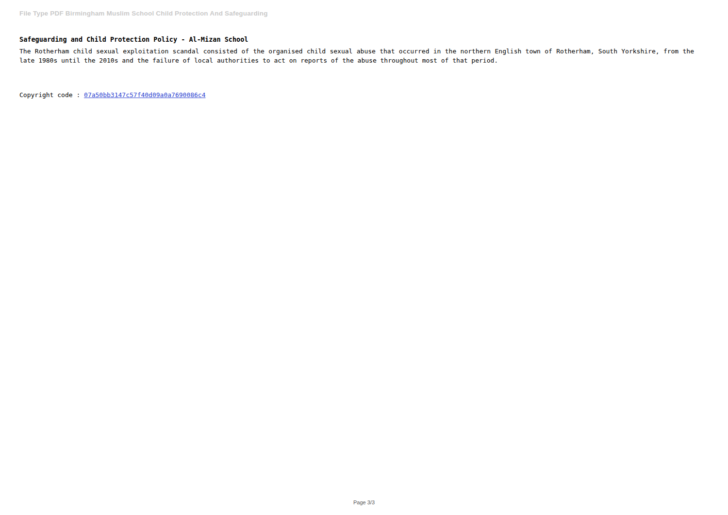File Type PDF Birmingham Muslim School Child Protection And Safeguarding
Safeguarding and Child Protection Policy - Al-Mizan School
The Rotherham child sexual exploitation scandal consisted of the organised child sexual abuse that occurred in the northern English town of Rotherham, South Yorkshire, from the late 1980s until the 2010s and the failure of local authorities to act on reports of the abuse throughout most of that period.
Copyright code : 07a50bb3147c57f40d09a0a7690086c4
Page 3/3